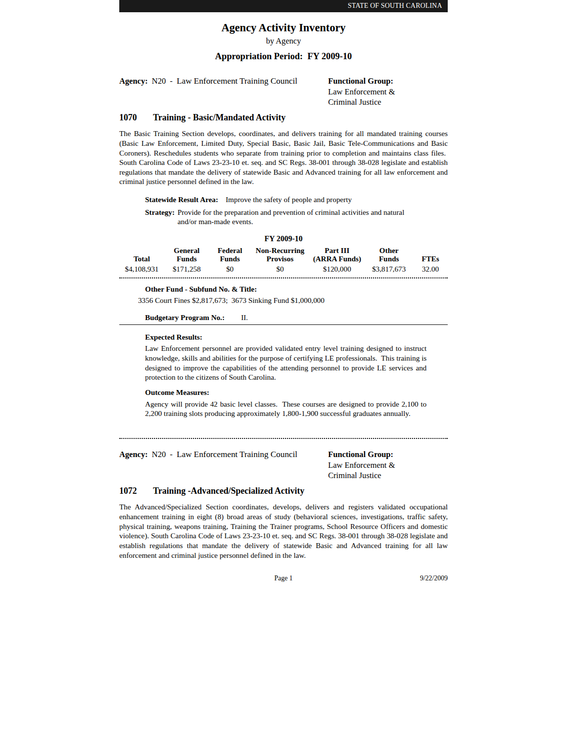STATE OF SOUTH CAROLINA
Agency Activity Inventory
by Agency
Appropriation Period: FY 2009-10
Agency: N20 - Law Enforcement Training Council
Functional Group: Law Enforcement &
Criminal Justice
1070 Training - Basic/Mandated Activity
The Basic Training Section develops, coordinates, and delivers training for all mandated training courses (Basic Law Enforcement, Limited Duty, Special Basic, Basic Jail, Basic Tele-Communications and Basic Coroners). Reschedules students who separate from training prior to completion and maintains class files. South Carolina Code of Laws 23-23-10 et. seq. and SC Regs. 38-001 through 38-028 legislate and establish regulations that mandate the delivery of statewide Basic and Advanced training for all law enforcement and criminal justice personnel defined in the law.
Statewide Result Area: Improve the safety of people and property
Strategy: Provide for the preparation and prevention of criminal activities and natural and/or man-made events.
FY 2009-10
| Total | General Funds | Federal Funds | Non-Recurring Provisos | Part III (ARRA Funds) | Other Funds | FTEs |
| --- | --- | --- | --- | --- | --- | --- |
| $4,108,931 | $171,258 | $0 | $0 | $120,000 | $3,817,673 | 32.00 |
Other Fund - Subfund No. & Title:
3356 Court Fines $2,817,673; 3673 Sinking Fund $1,000,000
Budgetary Program No.: II.
Expected Results:
Law Enforcement personnel are provided validated entry level training designed to instruct knowledge, skills and abilities for the purpose of certifying LE professionals. This training is designed to improve the capabilities of the attending personnel to provide LE services and protection to the citizens of South Carolina.
Outcome Measures:
Agency will provide 42 basic level classes. These courses are designed to provide 2,100 to 2,200 training slots producing approximately 1,800-1,900 successful graduates annually.
Agency: N20 - Law Enforcement Training Council
Functional Group: Law Enforcement &
Criminal Justice
1072 Training -Advanced/Specialized Activity
The Advanced/Specialized Section coordinates, develops, delivers and registers validated occupational enhancement training in eight (8) broad areas of study (behavioral sciences, investigations, traffic safety, physical training, weapons training, Training the Trainer programs, School Resource Officers and domestic violence). South Carolina Code of Laws 23-23-10 et. seq. and SC Regs. 38-001 through 38-028 legislate and establish regulations that mandate the delivery of statewide Basic and Advanced training for all law enforcement and criminal justice personnel defined in the law.
Page 1
9/22/2009